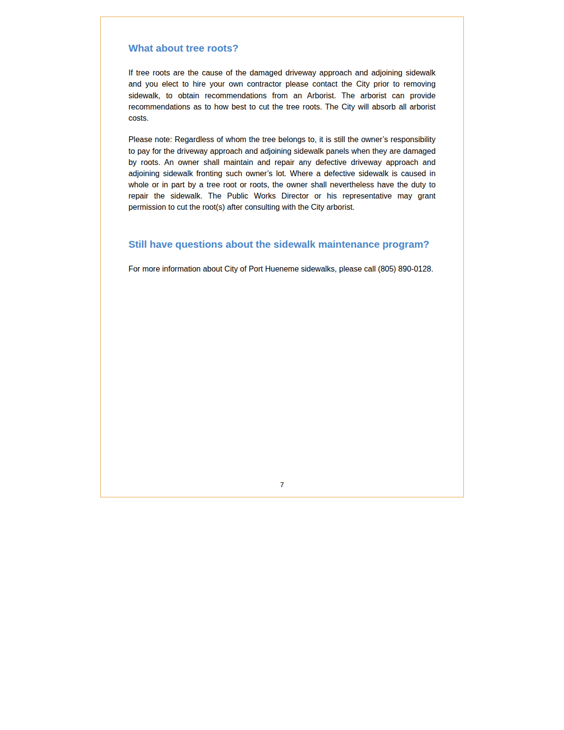What about tree roots?
If tree roots are the cause of the damaged driveway approach and adjoining sidewalk and you elect to hire your own contractor please contact the City prior to removing sidewalk, to obtain recommendations from an Arborist. The arborist can provide recommendations as to how best to cut the tree roots. The City will absorb all arborist costs.
Please note: Regardless of whom the tree belongs to, it is still the owner’s responsibility to pay for the driveway approach and adjoining sidewalk panels when they are damaged by roots. An owner shall maintain and repair any defective driveway approach and adjoining sidewalk fronting such owner’s lot. Where a defective sidewalk is caused in whole or in part by a tree root or roots, the owner shall nevertheless have the duty to repair the sidewalk. The Public Works Director or his representative may grant permission to cut the root(s) after consulting with the City arborist.
Still have questions about the sidewalk maintenance program?
For more information about City of Port Hueneme sidewalks, please call (805) 890-0128.
7